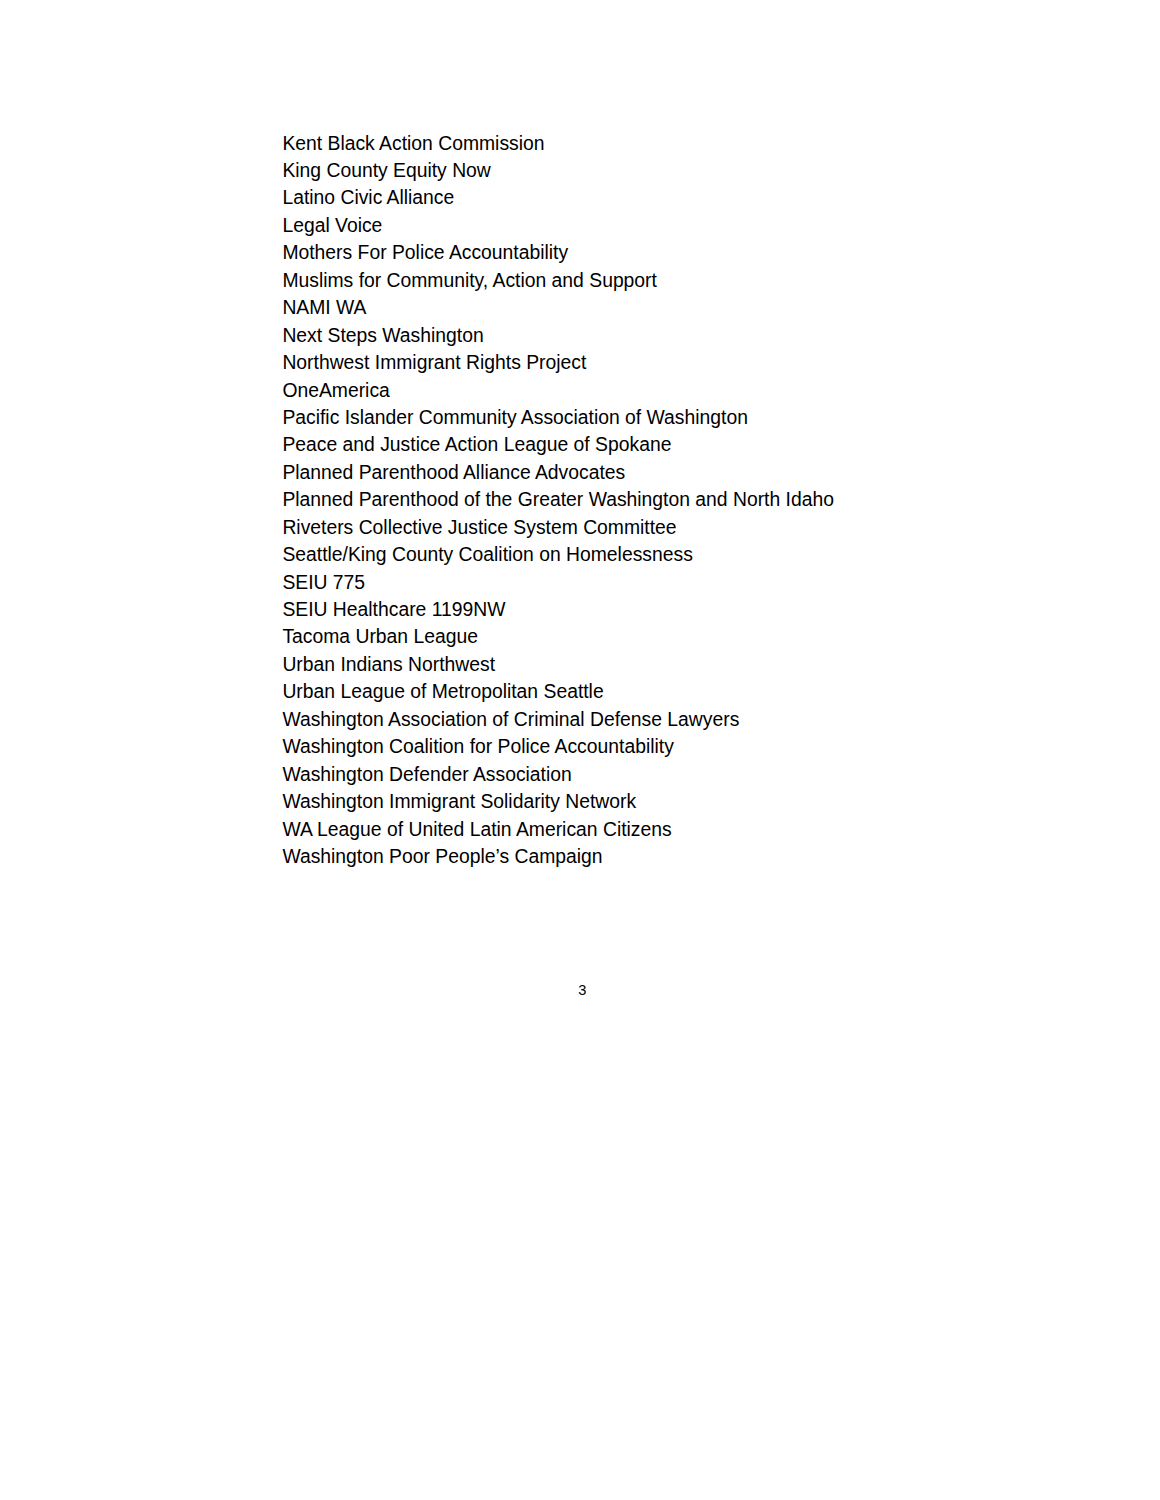Kent Black Action Commission
King County Equity Now
Latino Civic Alliance
Legal Voice
Mothers For Police Accountability
Muslims for Community, Action and Support
NAMI WA
Next Steps Washington
Northwest Immigrant Rights Project
OneAmerica
Pacific Islander Community Association of Washington
Peace and Justice Action League of Spokane
Planned Parenthood Alliance Advocates
Planned Parenthood of the Greater Washington and North Idaho
Riveters Collective Justice System Committee
Seattle/King County Coalition on Homelessness
SEIU 775
SEIU Healthcare 1199NW
Tacoma Urban League
Urban Indians Northwest
Urban League of Metropolitan Seattle
Washington Association of Criminal Defense Lawyers
Washington Coalition for Police Accountability
Washington Defender Association
Washington Immigrant Solidarity Network
WA League of United Latin American Citizens
Washington Poor People’s Campaign
3